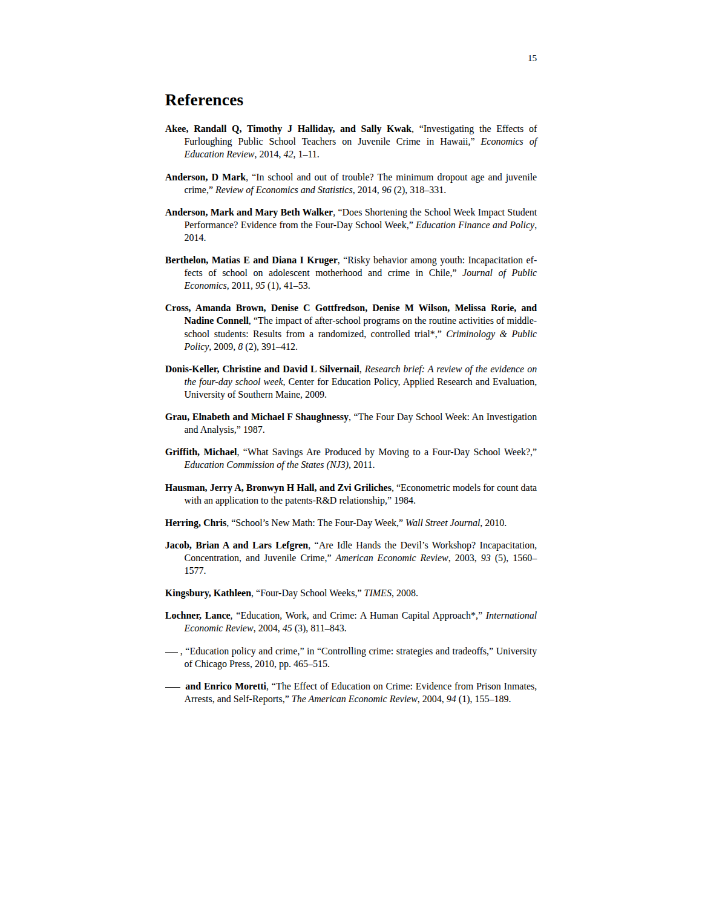15
References
Akee, Randall Q, Timothy J Halliday, and Sally Kwak, “Investigating the Effects of Furloughing Public School Teachers on Juvenile Crime in Hawaii,” Economics of Education Review, 2014, 42, 1–11.
Anderson, D Mark, “In school and out of trouble? The minimum dropout age and juvenile crime,” Review of Economics and Statistics, 2014, 96 (2), 318–331.
Anderson, Mark and Mary Beth Walker, “Does Shortening the School Week Impact Student Performance? Evidence from the Four-Day School Week,” Education Finance and Policy, 2014.
Berthelon, Matias E and Diana I Kruger, “Risky behavior among youth: Incapacitation effects of school on adolescent motherhood and crime in Chile,” Journal of Public Economics, 2011, 95 (1), 41–53.
Cross, Amanda Brown, Denise C Gottfredson, Denise M Wilson, Melissa Rorie, and Nadine Connell, “The impact of after-school programs on the routine activities of middle-school students: Results from a randomized, controlled trial*,” Criminology & Public Policy, 2009, 8 (2), 391–412.
Donis-Keller, Christine and David L Silvernail, Research brief: A review of the evidence on the four-day school week, Center for Education Policy, Applied Research and Evaluation, University of Southern Maine, 2009.
Grau, Elnabeth and Michael F Shaughnessy, “The Four Day School Week: An Investigation and Analysis,” 1987.
Griffith, Michael, “What Savings Are Produced by Moving to a Four-Day School Week?,” Education Commission of the States (NJ3), 2011.
Hausman, Jerry A, Bronwyn H Hall, and Zvi Griliches, “Econometric models for count data with an application to the patents-R&D relationship,” 1984.
Herring, Chris, “School’s New Math: The Four-Day Week,” Wall Street Journal, 2010.
Jacob, Brian A and Lars Lefgren, “Are Idle Hands the Devil’s Workshop? Incapacitation, Concentration, and Juvenile Crime,” American Economic Review, 2003, 93 (5), 1560–1577.
Kingsbury, Kathleen, “Four-Day School Weeks,” TIMES, 2008.
Lochner, Lance, “Education, Work, and Crime: A Human Capital Approach*,” International Economic Review, 2004, 45 (3), 811–843.
, “Education policy and crime,” in “Controlling crime: strategies and tradeoffs,” University of Chicago Press, 2010, pp. 465–515.
and Enrico Moretti, “The Effect of Education on Crime: Evidence from Prison Inmates, Arrests, and Self-Reports,” The American Economic Review, 2004, 94 (1), 155–189.